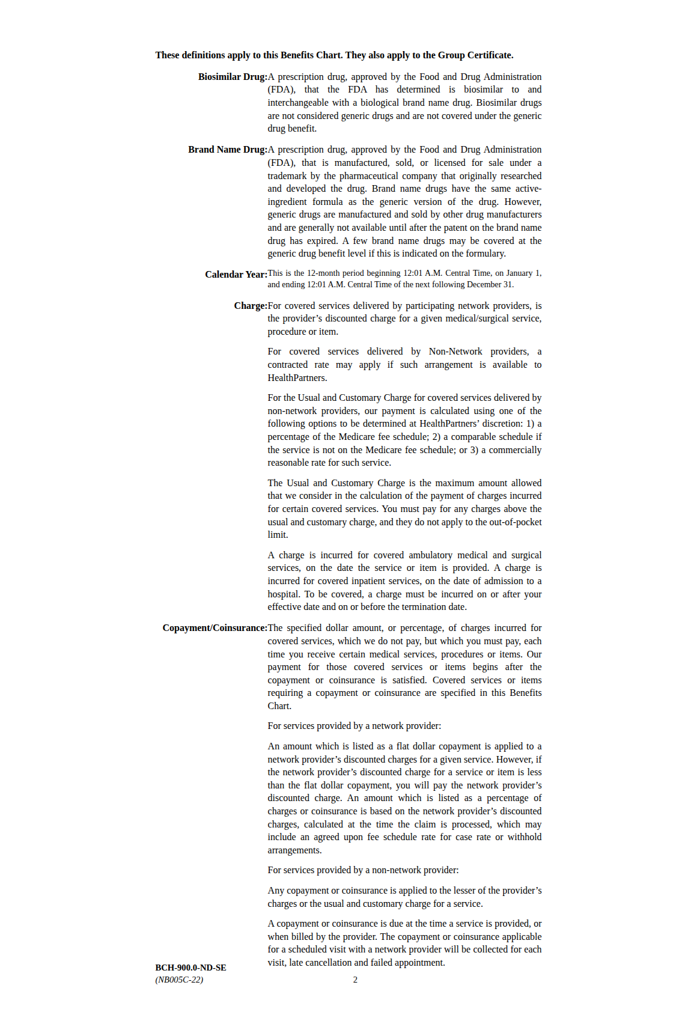These definitions apply to this Benefits Chart. They also apply to the Group Certificate.
| Biosimilar Drug: | A prescription drug, approved by the Food and Drug Administration (FDA), that the FDA has determined is biosimilar to and interchangeable with a biological brand name drug. Biosimilar drugs are not considered generic drugs and are not covered under the generic drug benefit. |
| Brand Name Drug: | A prescription drug, approved by the Food and Drug Administration (FDA), that is manufactured, sold, or licensed for sale under a trademark by the pharmaceutical company that originally researched and developed the drug. Brand name drugs have the same active-ingredient formula as the generic version of the drug. However, generic drugs are manufactured and sold by other drug manufacturers and are generally not available until after the patent on the brand name drug has expired. A few brand name drugs may be covered at the generic drug benefit level if this is indicated on the formulary. |
| Calendar Year: | This is the 12-month period beginning 12:01 A.M. Central Time, on January 1, and ending 12:01 A.M. Central Time of the next following December 31. |
| Charge: | For covered services delivered by participating network providers, is the provider’s discounted charge for a given medical/surgical service, procedure or item. For covered services delivered by Non-Network providers, a contracted rate may apply if such arrangement is available to HealthPartners. For the Usual and Customary Charge for covered services delivered by non-network providers, our payment is calculated using one of the following options to be determined at HealthPartners’ discretion: 1) a percentage of the Medicare fee schedule; 2) a comparable schedule if the service is not on the Medicare fee schedule; or 3) a commercially reasonable rate for such service. The Usual and Customary Charge is the maximum amount allowed that we consider in the calculation of the payment of charges incurred for certain covered services. You must pay for any charges above the usual and customary charge, and they do not apply to the out-of-pocket limit. A charge is incurred for covered ambulatory medical and surgical services, on the date the service or item is provided. A charge is incurred for covered inpatient services, on the date of admission to a hospital. To be covered, a charge must be incurred on or after your effective date and on or before the termination date. |
| Copayment/Coinsurance: | The specified dollar amount, or percentage, of charges incurred for covered services, which we do not pay, but which you must pay, each time you receive certain medical services, procedures or items. Our payment for those covered services or items begins after the copayment or coinsurance is satisfied. Covered services or items requiring a copayment or coinsurance are specified in this Benefits Chart. For services provided by a network provider: An amount which is listed as a flat dollar copayment is applied to a network provider’s discounted charges for a given service. However, if the network provider’s discounted charge for a service or item is less than the flat dollar copayment, you will pay the network provider’s discounted charge. An amount which is listed as a percentage of charges or coinsurance is based on the network provider’s discounted charges, calculated at the time the claim is processed, which may include an agreed upon fee schedule rate for case rate or withhold arrangements. For services provided by a non-network provider: Any copayment or coinsurance is applied to the lesser of the provider’s charges or the usual and customary charge for a service. A copayment or coinsurance is due at the time a service is provided, or when billed by the provider. The copayment or coinsurance applicable for a scheduled visit with a network provider will be collected for each visit, late cancellation and failed appointment. |
BCH-900.0-ND-SE
(NB005C-22) 2